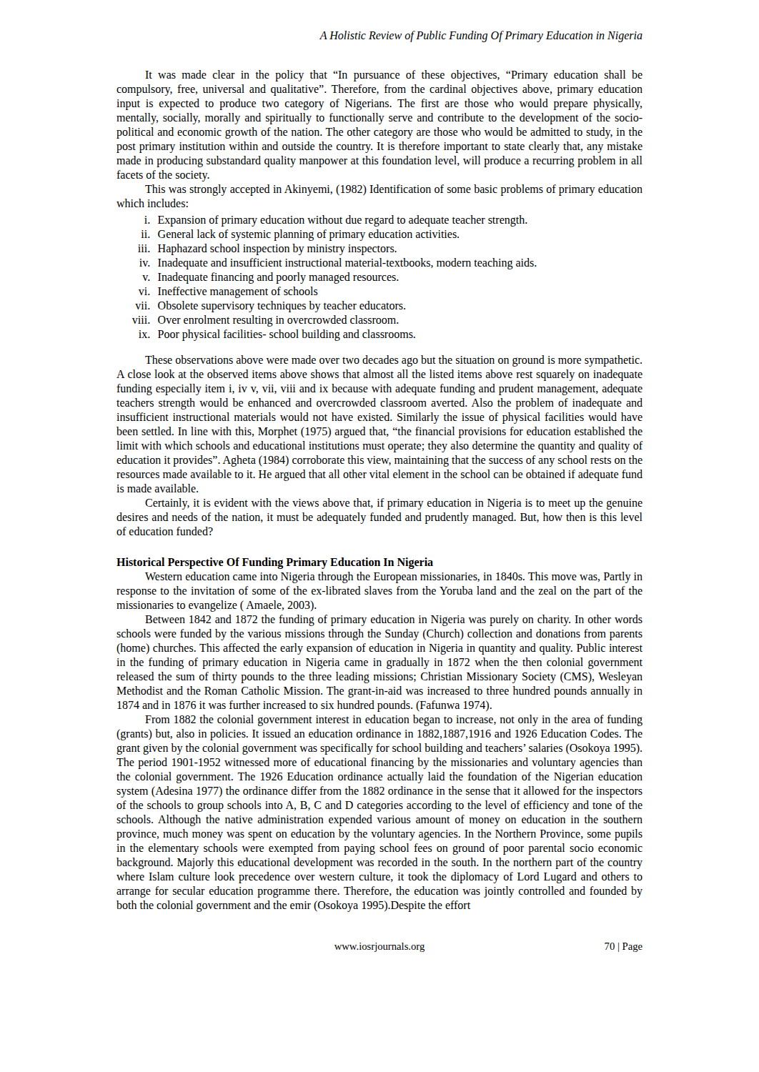A Holistic Review of Public Funding Of Primary Education in Nigeria
It was made clear in the policy that “In pursuance of these objectives, “Primary education shall be compulsory, free, universal and qualitative”. Therefore, from the cardinal objectives above, primary education input is expected to produce two category of Nigerians. The first are those who would prepare physically, mentally, socially, morally and spiritually to functionally serve and contribute to the development of the socio-political and economic growth of the nation. The other category are those who would be admitted to study, in the post primary institution within and outside the country. It is therefore important to state clearly that, any mistake made in producing substandard quality manpower at this foundation level, will produce a recurring problem in all facets of the society.
This was strongly accepted in Akinyemi, (1982) Identification of some basic problems of primary education which includes:
Expansion of primary education without due regard to adequate teacher strength.
General lack of systemic planning of primary education activities.
Haphazard school inspection by ministry inspectors.
Inadequate and insufficient instructional material-textbooks, modern teaching aids.
Inadequate financing and poorly managed resources.
Ineffective management of schools
Obsolete supervisory techniques by teacher educators.
Over enrolment resulting in overcrowded classroom.
Poor physical facilities- school building and classrooms.
These observations above were made over two decades ago but the situation on ground is more sympathetic. A close look at the observed items above shows that almost all the listed items above rest squarely on inadequate funding especially item i, iv v, vii, viii and ix because with adequate funding and prudent management, adequate teachers strength would be enhanced and overcrowded classroom averted. Also the problem of inadequate and insufficient instructional materials would not have existed. Similarly the issue of physical facilities would have been settled. In line with this, Morphet (1975) argued that, “the financial provisions for education established the limit with which schools and educational institutions must operate; they also determine the quantity and quality of education it provides”. Agheta (1984) corroborate this view, maintaining that the success of any school rests on the resources made available to it. He argued that all other vital element in the school can be obtained if adequate fund is made available.
Certainly, it is evident with the views above that, if primary education in Nigeria is to meet up the genuine desires and needs of the nation, it must be adequately funded and prudently managed. But, how then is this level of education funded?
Historical Perspective Of Funding Primary Education In Nigeria
Western education came into Nigeria through the European missionaries, in 1840s. This move was, Partly in response to the invitation of some of the ex-librated slaves from the Yoruba land and the zeal on the part of the missionaries to evangelize ( Amaele, 2003).
Between 1842 and 1872 the funding of primary education in Nigeria was purely on charity. In other words schools were funded by the various missions through the Sunday (Church) collection and donations from parents (home) churches. This affected the early expansion of education in Nigeria in quantity and quality. Public interest in the funding of primary education in Nigeria came in gradually in 1872 when the then colonial government released the sum of thirty pounds to the three leading missions; Christian Missionary Society (CMS), Wesleyan Methodist and the Roman Catholic Mission. The grant-in-aid was increased to three hundred pounds annually in 1874 and in 1876 it was further increased to six hundred pounds. (Fafunwa 1974).
From 1882 the colonial government interest in education began to increase, not only in the area of funding (grants) but, also in policies. It issued an education ordinance in 1882,1887,1916 and 1926 Education Codes. The grant given by the colonial government was specifically for school building and teachers’ salaries (Osokoya 1995). The period 1901-1952 witnessed more of educational financing by the missionaries and voluntary agencies than the colonial government. The 1926 Education ordinance actually laid the foundation of the Nigerian education system (Adesina 1977) the ordinance differ from the 1882 ordinance in the sense that it allowed for the inspectors of the schools to group schools into A, B, C and D categories according to the level of efficiency and tone of the schools. Although the native administration expended various amount of money on education in the southern province, much money was spent on education by the voluntary agencies. In the Northern Province, some pupils in the elementary schools were exempted from paying school fees on ground of poor parental socio economic background. Majorly this educational development was recorded in the south. In the northern part of the country where Islam culture look precedence over western culture, it took the diplomacy of Lord Lugard and others to arrange for secular education programme there. Therefore, the education was jointly controlled and founded by both the colonial government and the emir (Osokoya 1995).Despite the effort
www.iosrjournals.org 70 | Page